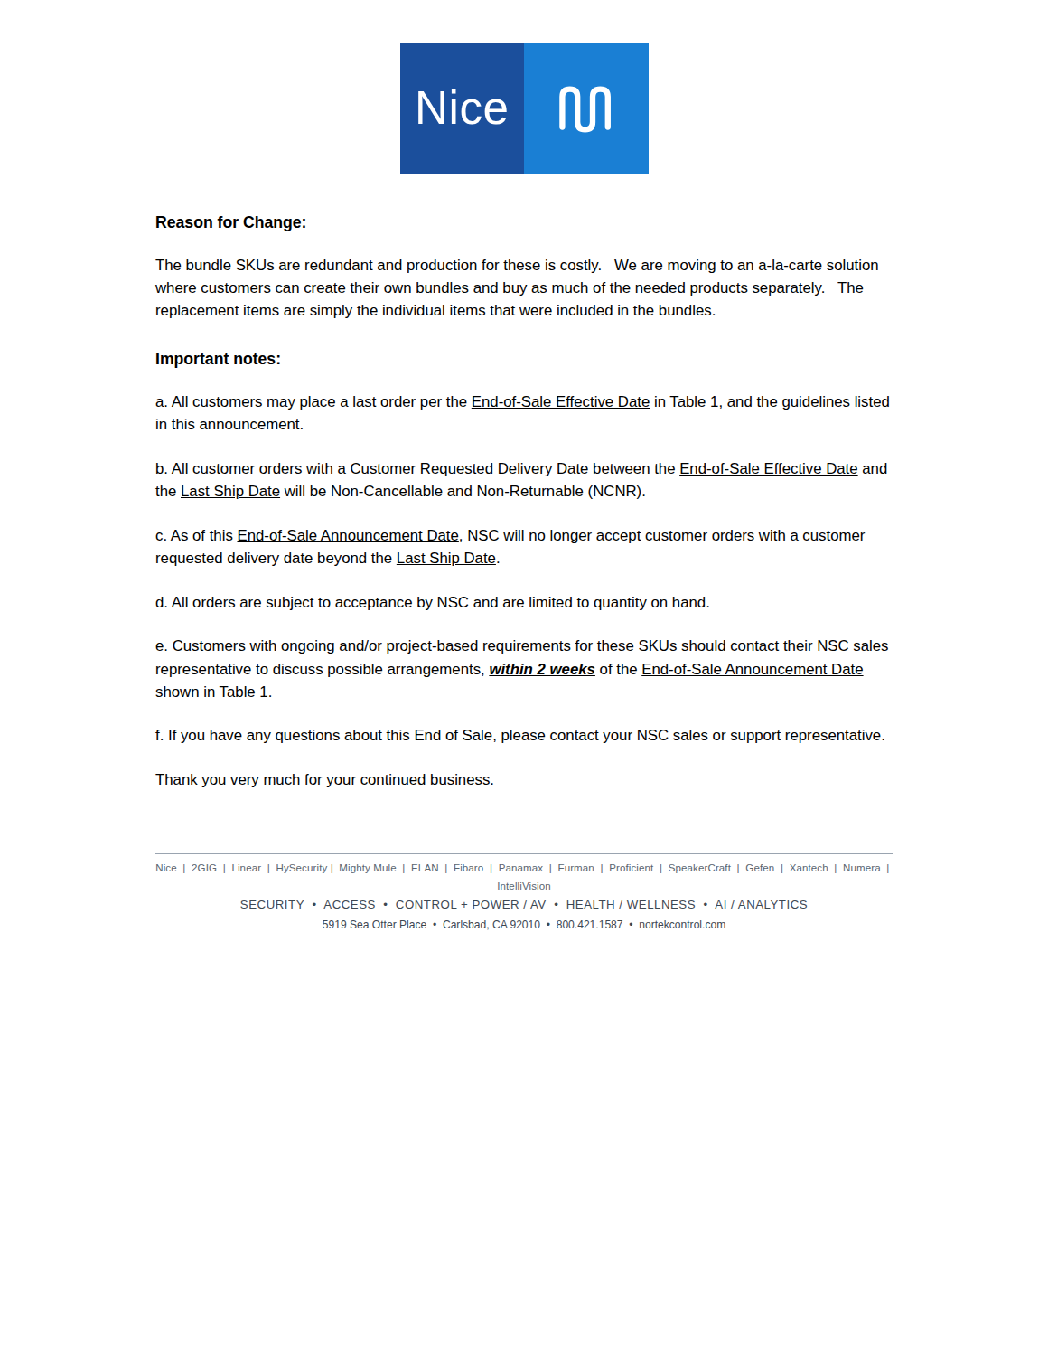Nice
Reason for Change:
The bundle SKUs are redundant and production for these is costly. We are moving to an a-la-carte solution where customers can create their own bundles and buy as much of the needed products separately. The replacement items are simply the individual items that were included in the bundles.
Important notes:
a. All customers may place a last order per the End-of-Sale Effective Date in Table 1, and the guidelines listed in this announcement.
b. All customer orders with a Customer Requested Delivery Date between the End-of-Sale Effective Date and the Last Ship Date will be Non-Cancellable and Non-Returnable (NCNR).
c. As of this End-of-Sale Announcement Date, NSC will no longer accept customer orders with a customer requested delivery date beyond the Last Ship Date.
d. All orders are subject to acceptance by NSC and are limited to quantity on hand.
e. Customers with ongoing and/or project-based requirements for these SKUs should contact their NSC sales representative to discuss possible arrangements, within 2 weeks of the End-of-Sale Announcement Date shown in Table 1.
f. If you have any questions about this End of Sale, please contact your NSC sales or support representative.
Thank you very much for your continued business.
Nice | 2GIG | Linear | HySecurity | Mighty Mule | ELAN | Fibaro | Panamax | Furman | Proficient | SpeakerCraft | Gefen | Xantech | Numera | IntelliVision
SECURITY • ACCESS • CONTROL + POWER / AV • HEALTH / WELLNESS • AI / ANALYTICS
5919 Sea Otter Place • Carlsbad, CA 92010 • 800.421.1587 • nortekcontrol.com